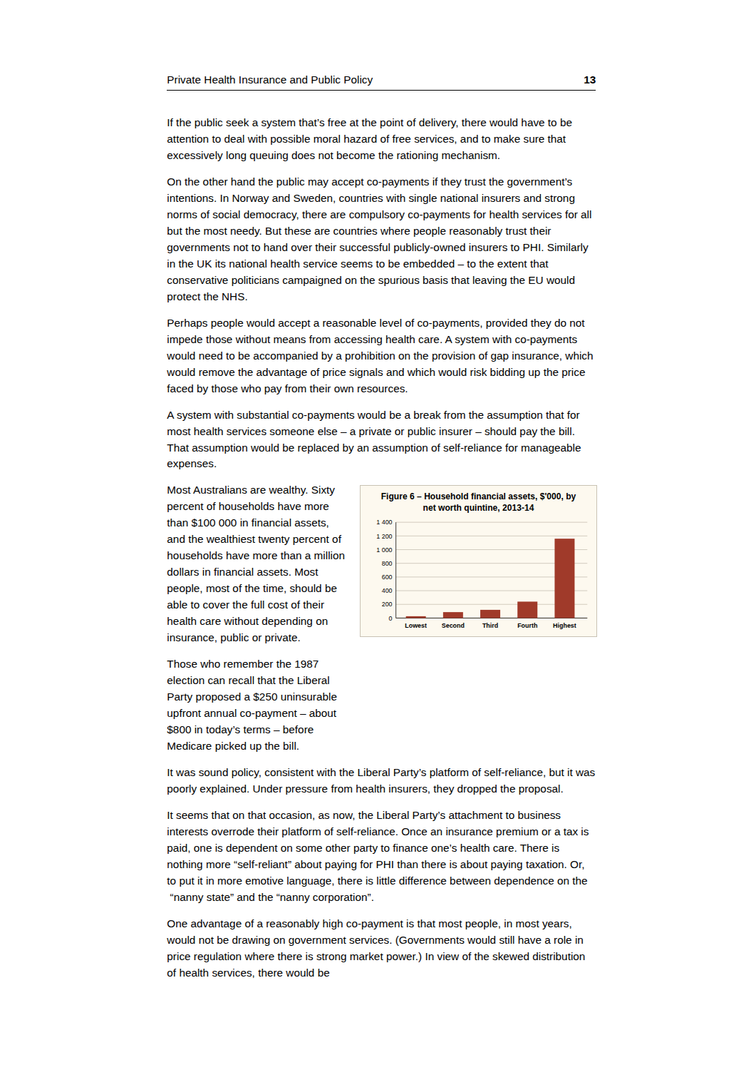Private Health Insurance and Public Policy 13
If the public seek a system that’s free at the point of delivery, there would have to be attention to deal with possible moral hazard of free services, and to make sure that excessively long queuing does not become the rationing mechanism.
On the other hand the public may accept co-payments if they trust the government’s intentions. In Norway and Sweden, countries with single national insurers and strong norms of social democracy, there are compulsory co-payments for health services for all but the most needy. But these are countries where people reasonably trust their governments not to hand over their successful publicly-owned insurers to PHI. Similarly in the UK its national health service seems to be embedded – to the extent that conservative politicians campaigned on the spurious basis that leaving the EU would protect the NHS.
Perhaps people would accept a reasonable level of co-payments, provided they do not impede those without means from accessing health care. A system with co-payments would need to be accompanied by a prohibition on the provision of gap insurance, which would remove the advantage of price signals and which would risk bidding up the price faced by those who pay from their own resources.
A system with substantial co-payments would be a break from the assumption that for most health services someone else – a private or public insurer – should pay the bill. That assumption would be replaced by an assumption of self-reliance for manageable expenses.
Most Australians are wealthy. Sixty percent of households have more than $100 000 in financial assets, and the wealthiest twenty percent of households have more than a million dollars in financial assets. Most people, most of the time, should be able to cover the full cost of their health care without depending on insurance, public or private.
Those who remember the 1987 election can recall that the Liberal Party proposed a $250 uninsurable upfront annual co-payment – about $800 in today’s terms – before Medicare picked up the bill.
It was sound policy, consistent with the Liberal Party’s platform of self-reliance, but it was poorly explained. Under pressure from health insurers, they dropped the proposal.
It seems that on that occasion, as now, the Liberal Party’s attachment to business interests overrode their platform of self-reliance. Once an insurance premium or a tax is paid, one is dependent on some other party to finance one’s health care. There is nothing more “self-reliant” about paying for PHI than there is about paying taxation. Or, to put it in more emotive language, there is little difference between dependence on the “nanny state” and the “nanny corporation”.
One advantage of a reasonably high co-payment is that most people, in most years, would not be drawing on government services. (Governments would still have a role in price regulation where there is strong market power.) In view of the skewed distribution of health services, there would be